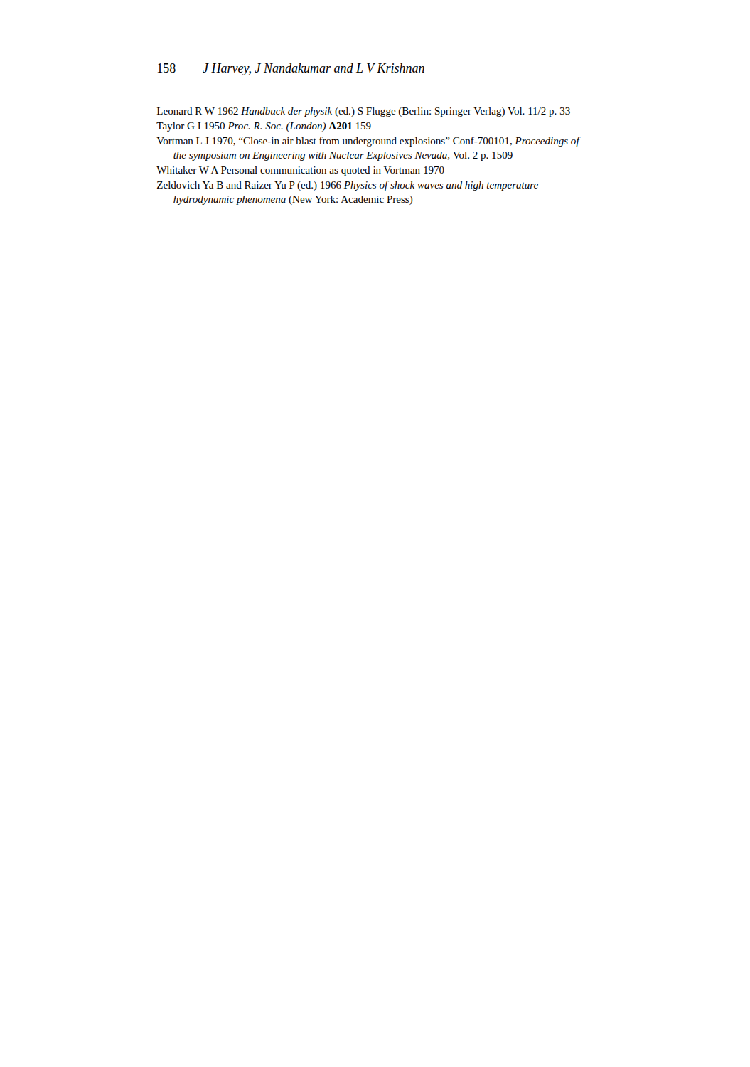158 J Harvey, J Nandakumar and L V Krishnan
Leonard R W 1962 Handbuck der physik (ed.) S Flugge (Berlin: Springer Verlag) Vol. 11/2 p. 33
Taylor G I 1950 Proc. R. Soc. (London) A201 159
Vortman L J 1970, “Close-in air blast from underground explosions” Conf-700101, Proceedings of the symposium on Engineering with Nuclear Explosives Nevada, Vol. 2 p. 1509
Whitaker W A Personal communication as quoted in Vortman 1970
Zeldovich Ya B and Raizer Yu P (ed.) 1966 Physics of shock waves and high temperature hydrodynamic phenomena (New York: Academic Press)